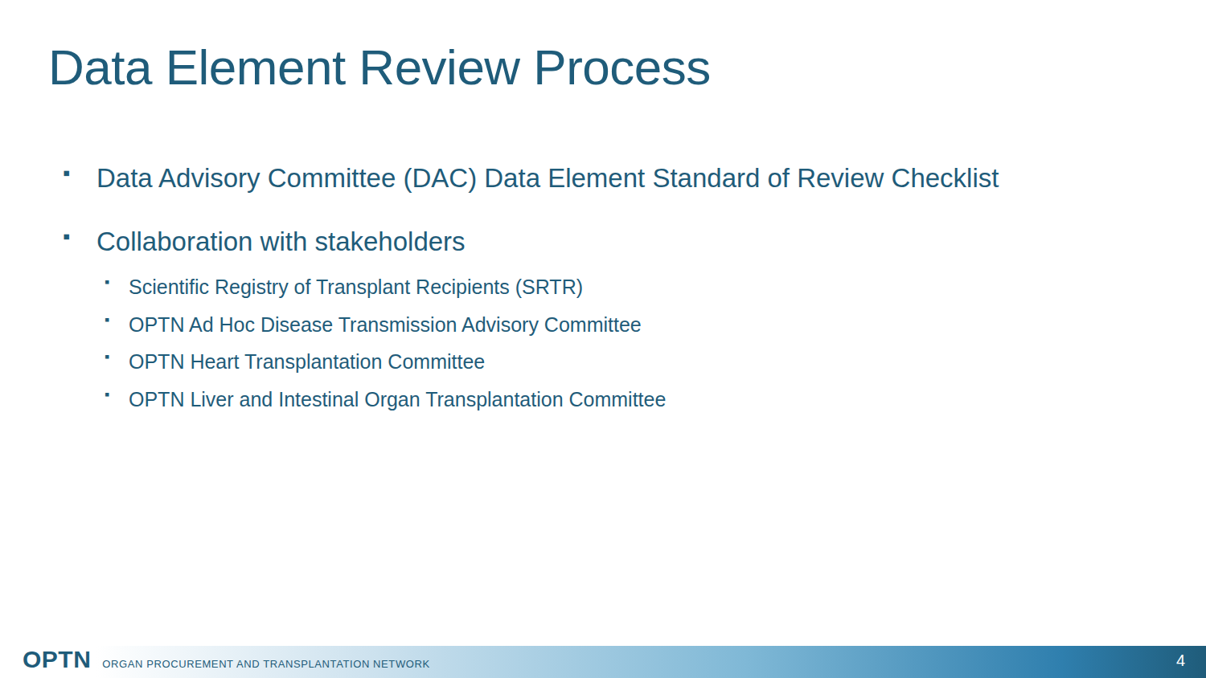Data Element Review Process
Data Advisory Committee (DAC) Data Element Standard of Review Checklist
Collaboration with stakeholders
Scientific Registry of Transplant Recipients (SRTR)
OPTN Ad Hoc Disease Transmission Advisory Committee
OPTN Heart Transplantation Committee
OPTN Liver and Intestinal Organ Transplantation Committee
OPTN Organ Procurement and Transplantation Network
4